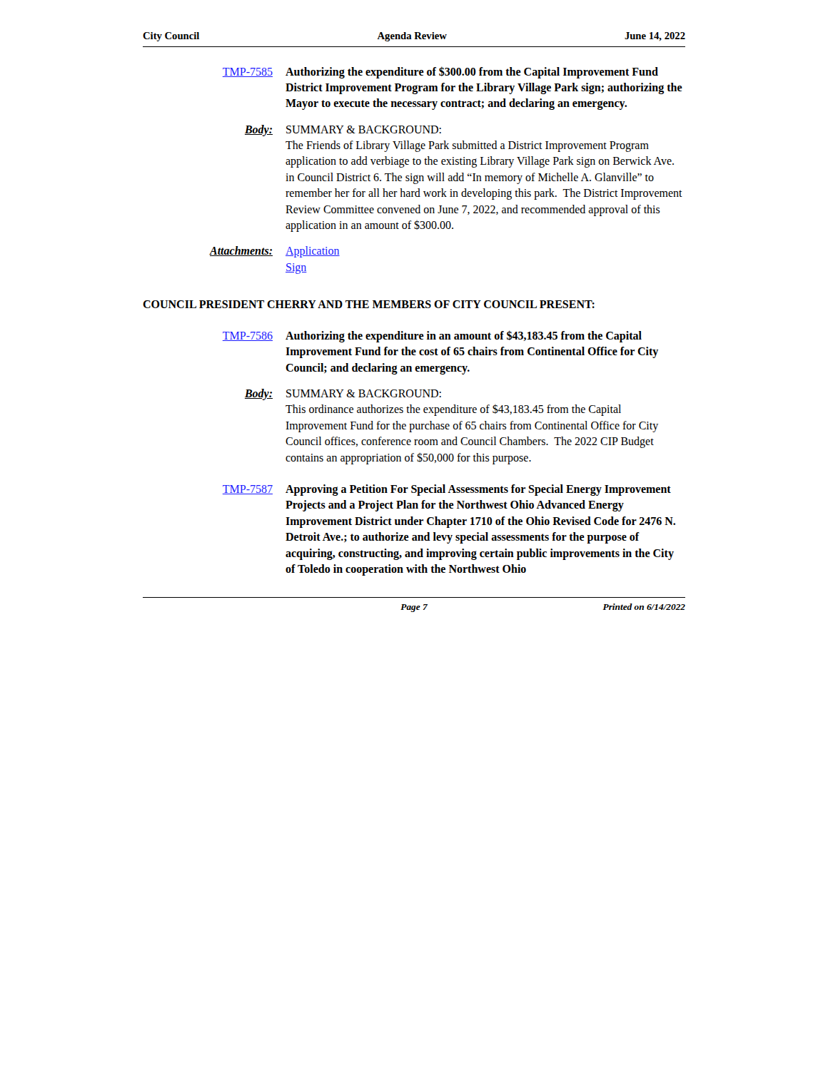City Council
Agenda Review
June 14, 2022
TMP-7585
Authorizing the expenditure of $300.00 from the Capital Improvement Fund District Improvement Program for the Library Village Park sign; authorizing the Mayor to execute the necessary contract; and declaring an emergency.
Body:
SUMMARY & BACKGROUND:
The Friends of Library Village Park submitted a District Improvement Program application to add verbiage to the existing Library Village Park sign on Berwick Ave. in Council District 6. The sign will add “In memory of Michelle A. Glanville” to remember her for all her hard work in developing this park. The District Improvement Review Committee convened on June 7, 2022, and recommended approval of this application in an amount of $300.00.
Attachments:
Application Sign
COUNCIL PRESIDENT CHERRY AND THE MEMBERS OF CITY COUNCIL PRESENT:
TMP-7586
Authorizing the expenditure in an amount of $43,183.45 from the Capital Improvement Fund for the cost of 65 chairs from Continental Office for City Council; and declaring an emergency.
Body:
SUMMARY & BACKGROUND:
This ordinance authorizes the expenditure of $43,183.45 from the Capital Improvement Fund for the purchase of 65 chairs from Continental Office for City Council offices, conference room and Council Chambers. The 2022 CIP Budget contains an appropriation of $50,000 for this purpose.
TMP-7587
Approving a Petition For Special Assessments for Special Energy Improvement Projects and a Project Plan for the Northwest Ohio Advanced Energy Improvement District under Chapter 1710 of the Ohio Revised Code for 2476 N. Detroit Ave.; to authorize and levy special assessments for the purpose of acquiring, constructing, and improving certain public improvements in the City of Toledo in cooperation with the Northwest Ohio
Page 7
Printed on 6/14/2022